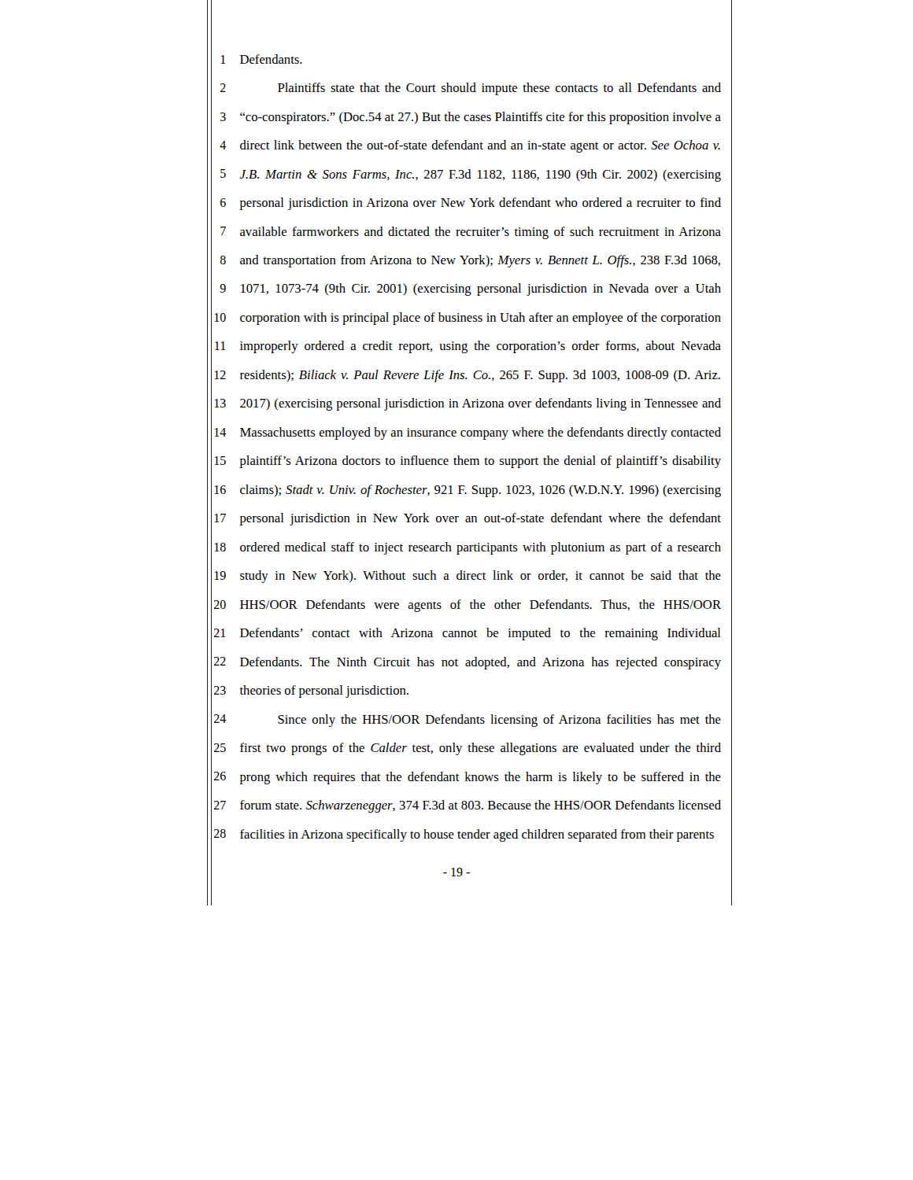1
2
3
4
5
6
7
8
9
10
11
12
13
14
15
16
17
18
19
20
21
22
23
24
25
26
27
28
Defendants.
Plaintiffs state that the Court should impute these contacts to all Defendants and “co-conspirators.” (Doc.54 at 27.) But the cases Plaintiffs cite for this proposition involve a direct link between the out-of-state defendant and an in-state agent or actor. See Ochoa v. J.B. Martin & Sons Farms, Inc., 287 F.3d 1182, 1186, 1190 (9th Cir. 2002) (exercising personal jurisdiction in Arizona over New York defendant who ordered a recruiter to find available farmworkers and dictated the recruiter’s timing of such recruitment in Arizona and transportation from Arizona to New York); Myers v. Bennett L. Offs., 238 F.3d 1068, 1071, 1073-74 (9th Cir. 2001) (exercising personal jurisdiction in Nevada over a Utah corporation with is principal place of business in Utah after an employee of the corporation improperly ordered a credit report, using the corporation’s order forms, about Nevada residents); Biliack v. Paul Revere Life Ins. Co., 265 F. Supp. 3d 1003, 1008-09 (D. Ariz. 2017) (exercising personal jurisdiction in Arizona over defendants living in Tennessee and Massachusetts employed by an insurance company where the defendants directly contacted plaintiff’s Arizona doctors to influence them to support the denial of plaintiff’s disability claims); Stadt v. Univ. of Rochester, 921 F. Supp. 1023, 1026 (W.D.N.Y. 1996) (exercising personal jurisdiction in New York over an out-of-state defendant where the defendant ordered medical staff to inject research participants with plutonium as part of a research study in New York). Without such a direct link or order, it cannot be said that the HHS/OOR Defendants were agents of the other Defendants. Thus, the HHS/OOR Defendants’ contact with Arizona cannot be imputed to the remaining Individual Defendants. The Ninth Circuit has not adopted, and Arizona has rejected conspiracy theories of personal jurisdiction.
Since only the HHS/OOR Defendants licensing of Arizona facilities has met the first two prongs of the Calder test, only these allegations are evaluated under the third prong which requires that the defendant knows the harm is likely to be suffered in the forum state. Schwarzenegger, 374 F.3d at 803. Because the HHS/OOR Defendants licensed facilities in Arizona specifically to house tender aged children separated from their parents
- 19 -